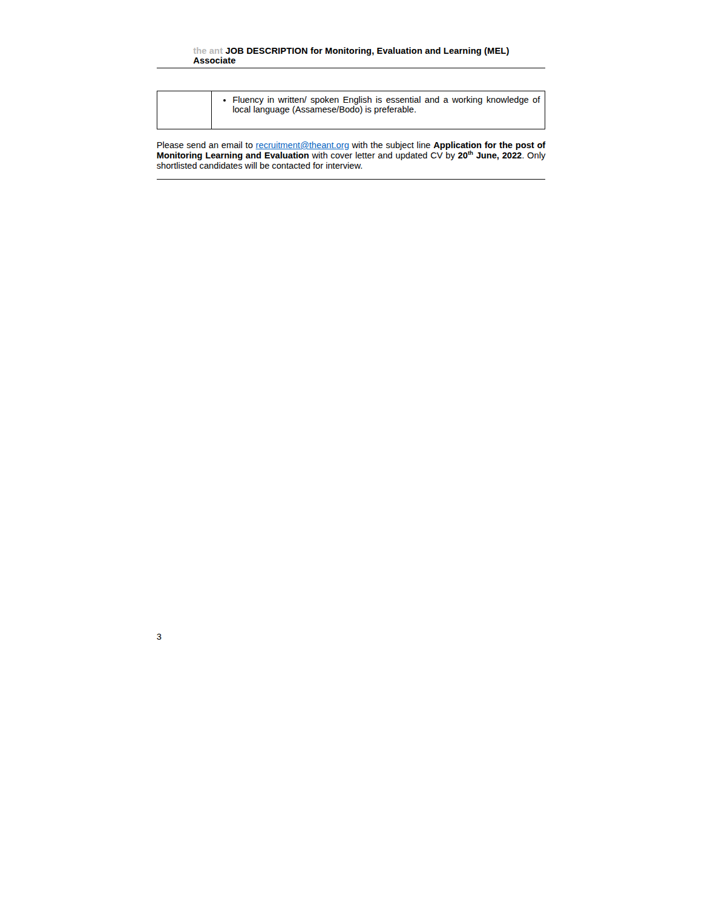the ant JOB DESCRIPTION for Monitoring, Evaluation and Learning (MEL) Associate
| | Fluency in written/ spoken English is essential and a working knowledge of local language (Assamese/Bodo) is preferable. |
Please send an email to recruitment@theant.org with the subject line Application for the post of Monitoring Learning and Evaluation with cover letter and updated CV by 20th June, 2022. Only shortlisted candidates will be contacted for interview.
3